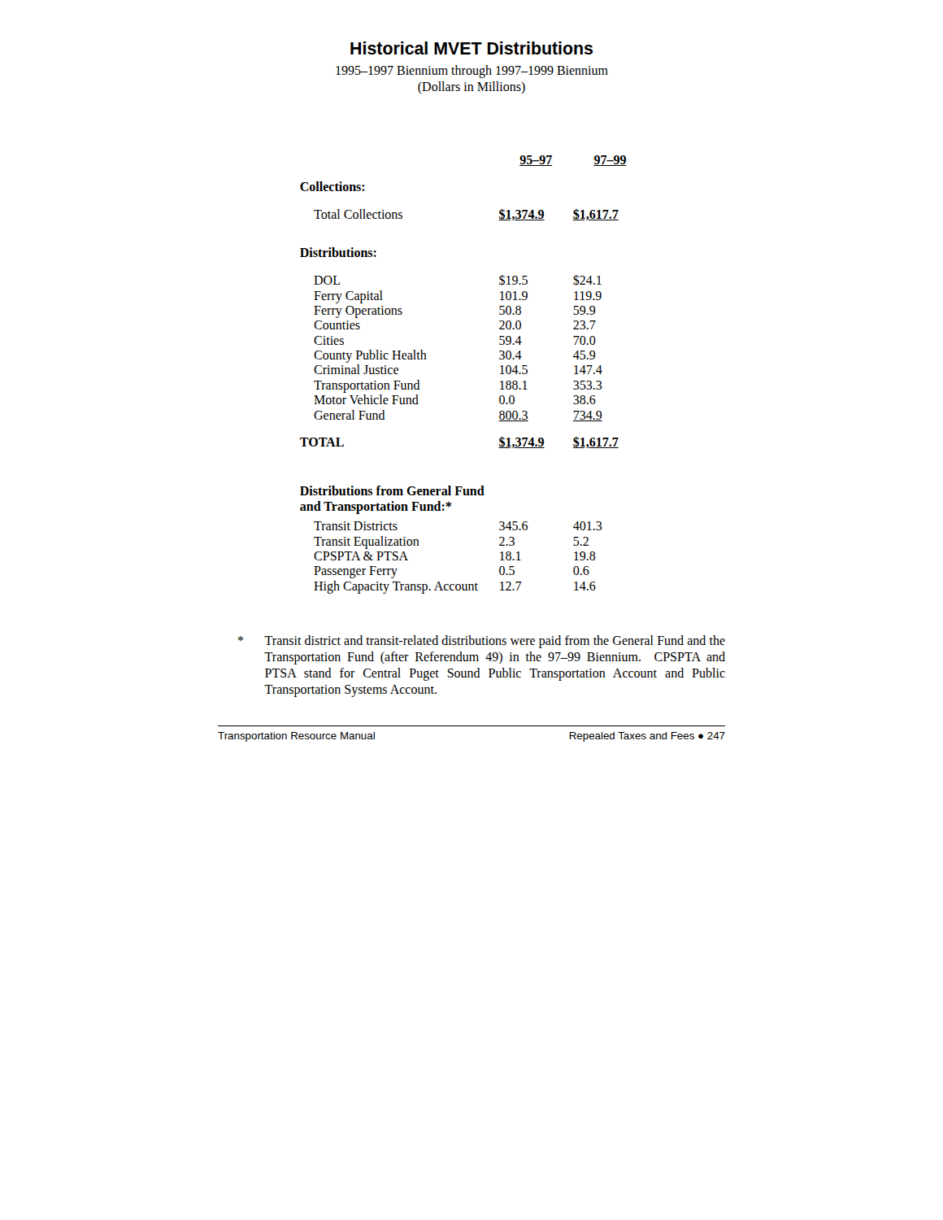Historical MVET Distributions
1995–1997 Biennium through 1997–1999 Biennium
(Dollars in Millions)
| | 95–97 | 97–99 |
| Collections: | | |
| Total Collections | $1,374.9 | $1,617.7 |
| Distributions: | | |
| DOL | $19.5 | $24.1 |
| Ferry Capital | 101.9 | 119.9 |
| Ferry Operations | 50.8 | 59.9 |
| Counties | 20.0 | 23.7 |
| Cities | 59.4 | 70.0 |
| County Public Health | 30.4 | 45.9 |
| Criminal Justice | 104.5 | 147.4 |
| Transportation Fund | 188.1 | 353.3 |
| Motor Vehicle Fund | 0.0 | 38.6 |
| General Fund | 800.3 | 734.9 |
| TOTAL | $1,374.9 | $1,617.7 |
Distributions from General Fund
and Transportation Fund:*
| Transit Districts | 345.6 | 401.3 |
| Transit Equalization | 2.3 | 5.2 |
| CPSPTA & PTSA | 18.1 | 19.8 |
| Passenger Ferry | 0.5 | 0.6 |
| High Capacity Transp. Account | 12.7 | 14.6 |
*
Transit district and transit-related distributions were paid from the General Fund and the Transportation Fund (after Referendum 49) in the 97–99 Biennium. CPSPTA and PTSA stand for Central Puget Sound Public Transportation Account and Public Transportation Systems Account.
Transportation Resource Manual
Repealed Taxes and Fees ● 247